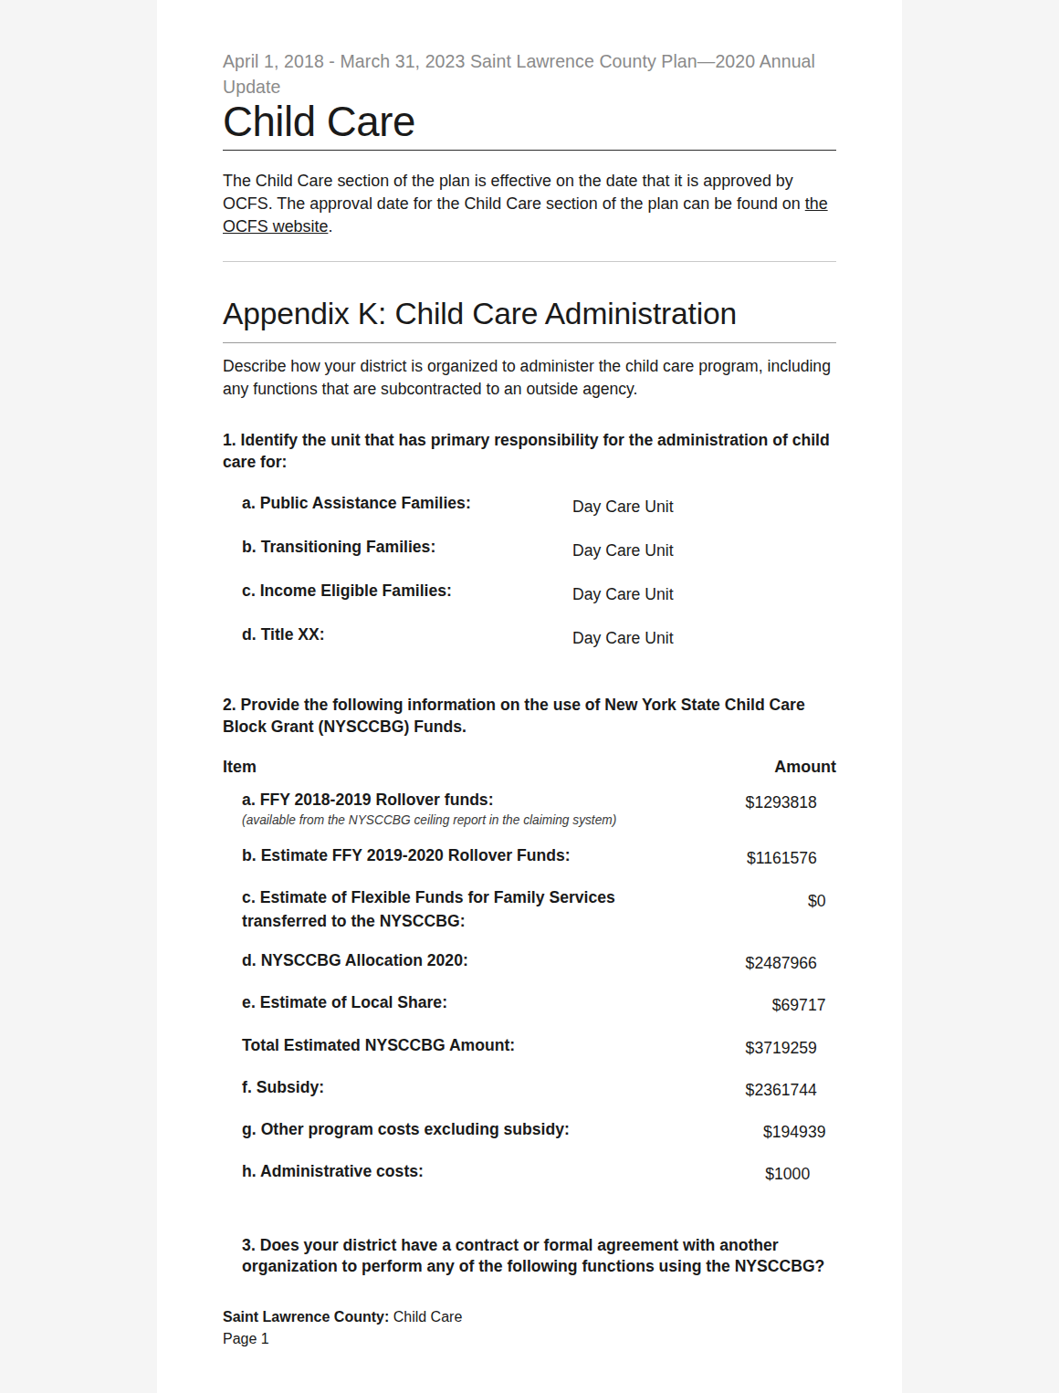April 1, 2018 - March 31, 2023 Saint Lawrence County Plan—2020 Annual Update
Child Care
The Child Care section of the plan is effective on the date that it is approved by OCFS. The approval date for the Child Care section of the plan can be found on the OCFS website.
Appendix K: Child Care Administration
Describe how your district is organized to administer the child care program, including any functions that are subcontracted to an outside agency.
1. Identify the unit that has primary responsibility for the administration of child care for:
| a. Public Assistance Families: | Day Care Unit |
| b. Transitioning Families: | Day Care Unit |
| c. Income Eligible Families: | Day Care Unit |
| d. Title XX: | Day Care Unit |
2. Provide the following information on the use of New York State Child Care Block Grant (NYSCCBG) Funds.
| Item | Amount |
| --- | --- |
| a. FFY 2018-2019 Rollover funds: (available from the NYSCCBG ceiling report in the claiming system) | $1293818 |
| b. Estimate FFY 2019-2020 Rollover Funds: | $1161576 |
| c. Estimate of Flexible Funds for Family Services transferred to the NYSCCBG: | $0 |
| d. NYSCCBG Allocation 2020: | $2487966 |
| e. Estimate of Local Share: | $69717 |
| Total Estimated NYSCCBG Amount: | $3719259 |
| f. Subsidy: | $2361744 |
| g. Other program costs excluding subsidy: | $194939 |
| h. Administrative costs: | $1000 |
3. Does your district have a contract or formal agreement with another organization to perform any of the following functions using the NYSCCBG?
Saint Lawrence County: Child Care
Page 1